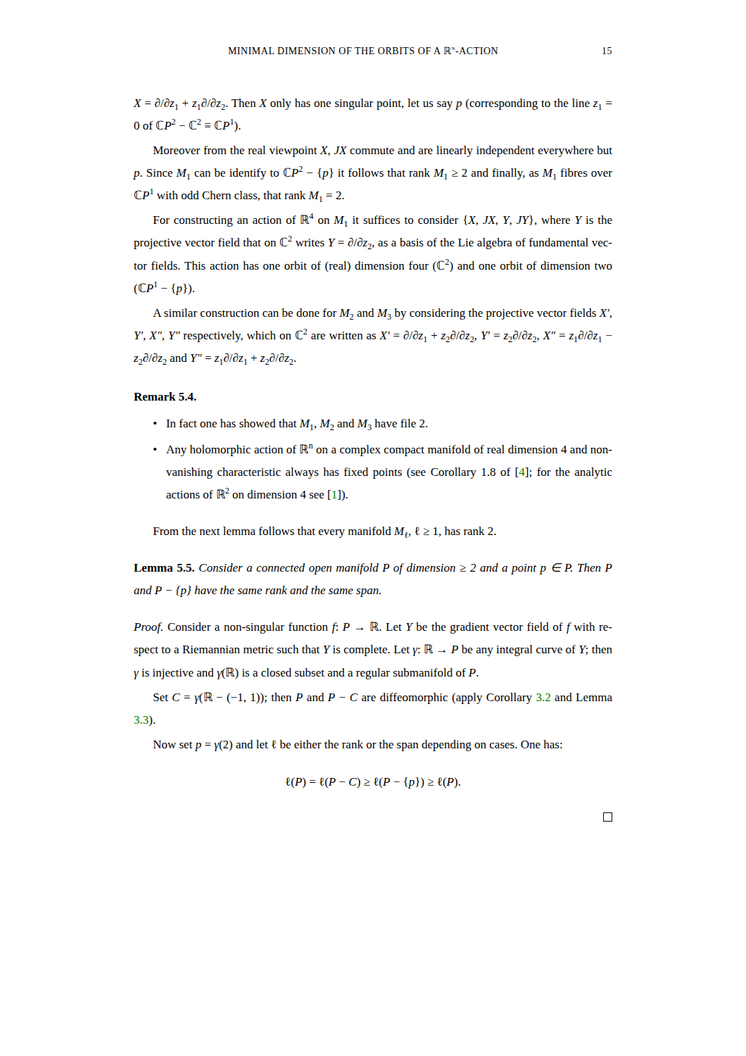MINIMAL DIMENSION OF THE ORBITS OF A ℝn-ACTION 15
X = ∂/∂z1 + z1∂/∂z2. Then X only has one singular point, let us say p (corresponding to the line z1 = 0 of ℂP2 − ℂ2 ≡ ℂP1).
Moreover from the real viewpoint X, JX commute and are linearly independent everywhere but p. Since M1 can be identify to ℂP2 − {p} it follows that rank M1 ≥ 2 and finally, as M1 fibres over ℂP1 with odd Chern class, that rank M1 = 2.
For constructing an action of ℝ4 on M1 it suffices to consider {X, JX, Y, JY}, where Y is the projective vector field that on ℂ2 writes Y = ∂/∂z2, as a basis of the Lie algebra of fundamental vector fields. This action has one orbit of (real) dimension four (ℂ2) and one orbit of dimension two (ℂP1 − {p}).
A similar construction can be done for M2 and M3 by considering the projective vector fields X′, Y′, X″, Y″ respectively, which on ℂ2 are written as X′ = ∂/∂z1 + z2∂/∂z2, Y′ = z2∂/∂z2, X″ = z1∂/∂z1 − z2∂/∂z2 and Y″ = z1∂/∂z1 + z2∂/∂z2.
Remark 5.4.
In fact one has showed that M1, M2 and M3 have file 2.
Any holomorphic action of ℝn on a complex compact manifold of real dimension 4 and non-vanishing characteristic always has fixed points (see Corollary 1.8 of [4]; for the analytic actions of ℝ2 on dimension 4 see [1]).
From the next lemma follows that every manifold Mℓ, ℓ ≥ 1, has rank 2.
Lemma 5.5. Consider a connected open manifold P of dimension ≥ 2 and a point p ∈ P. Then P and P − {p} have the same rank and the same span.
Proof. Consider a non-singular function f: P → ℝ. Let Y be the gradient vector field of f with respect to a Riemannian metric such that Y is complete. Let γ: ℝ → P be any integral curve of Y; then γ is injective and γ(ℝ) is a closed subset and a regular submanifold of P.
Set C = γ(ℝ − (−1, 1)); then P and P − C are diffeomorphic (apply Corollary 3.2 and Lemma 3.3).
Now set p = γ(2) and let ℓ be either the rank or the span depending on cases. One has:
ℓ(P) = ℓ(P − C) ≥ ℓ(P − {p}) ≥ ℓ(P).